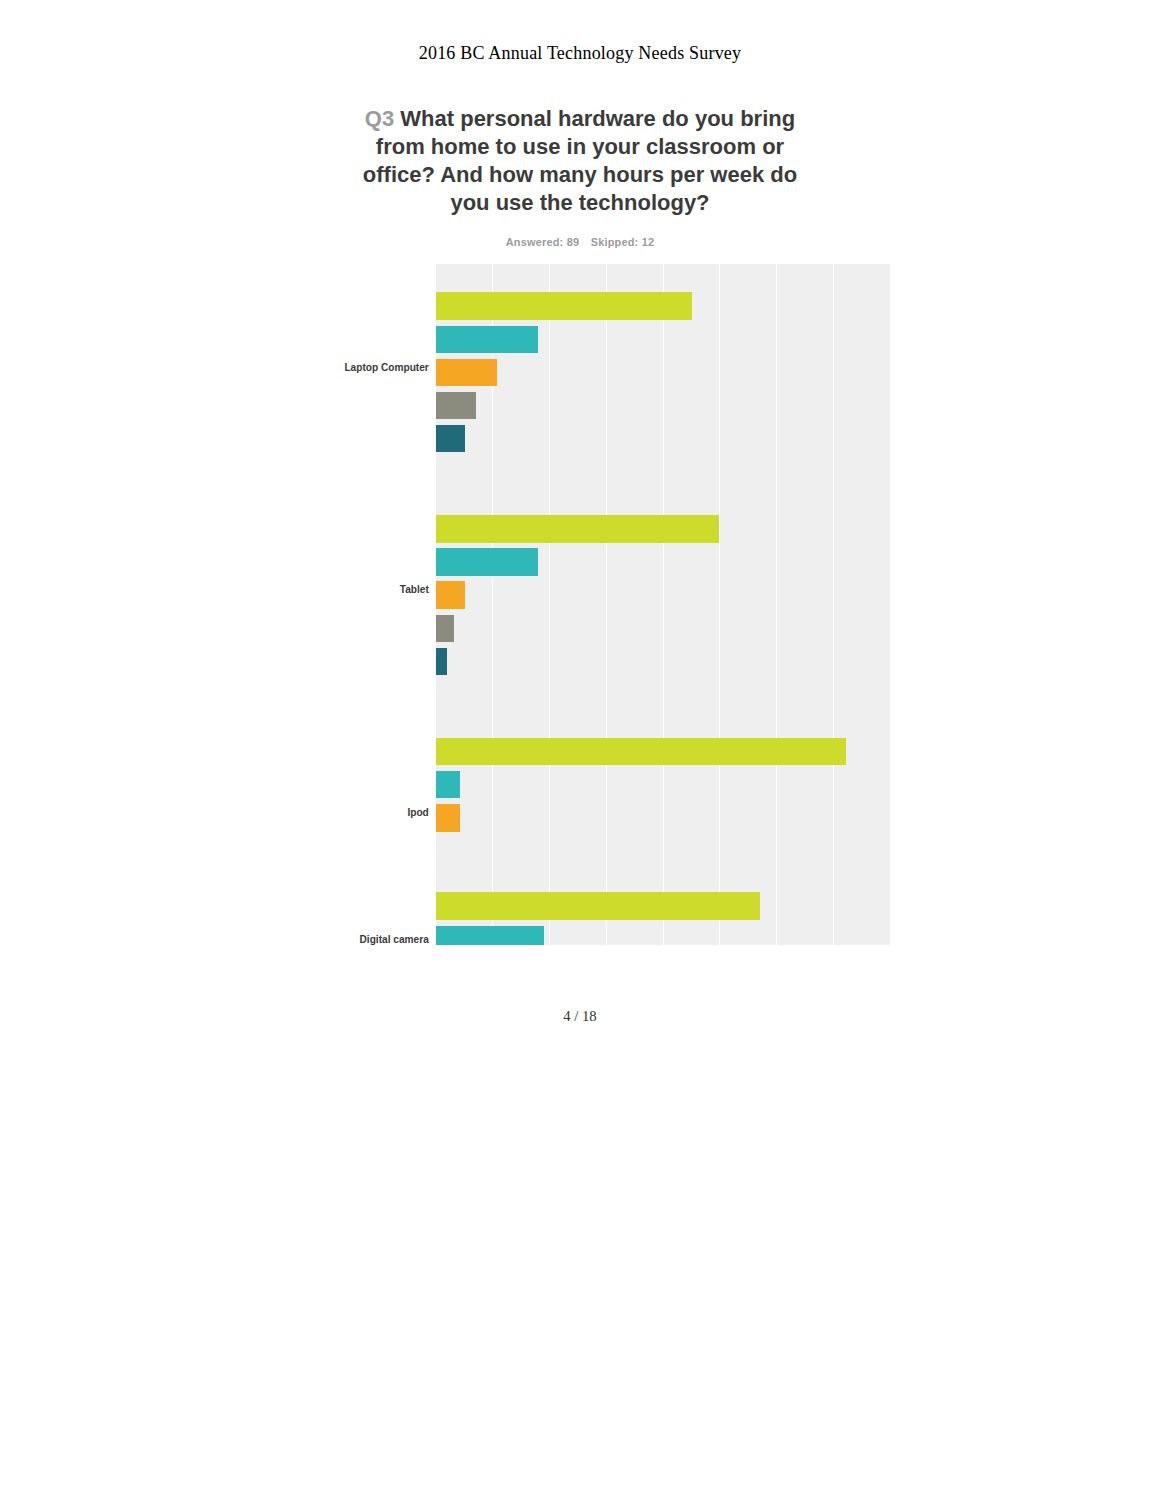2016 BC Annual Technology Needs Survey
Q3 What personal hardware do you bring from home to use in your classroom or office? And how many hours per week do you use the technology?
Answered: 89 Skipped: 12
Laptop Computer
Tablet
Ipod
Digital camera
4 / 18